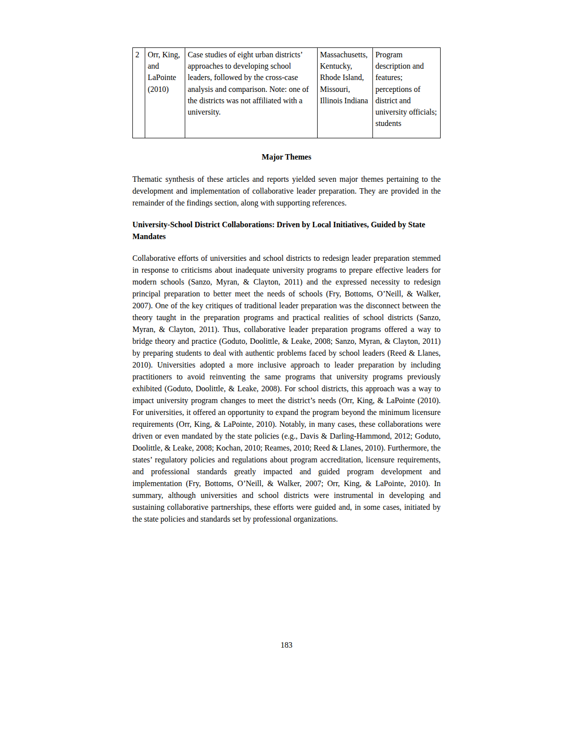| 2 | Orr, King, and LaPointe (2010) | Case studies of eight urban districts’ approaches to developing school leaders, followed by the cross-case analysis and comparison. Note: one of the districts was not affiliated with a university. | Massachusetts, Kentucky, Rhode Island, Missouri, Illinois Indiana | Program description and features; perceptions of district and university officials; students |
Major Themes
Thematic synthesis of these articles and reports yielded seven major themes pertaining to the development and implementation of collaborative leader preparation. They are provided in the remainder of the findings section, along with supporting references.
University-School District Collaborations: Driven by Local Initiatives, Guided by State Mandates
Collaborative efforts of universities and school districts to redesign leader preparation stemmed in response to criticisms about inadequate university programs to prepare effective leaders for modern schools (Sanzo, Myran, & Clayton, 2011) and the expressed necessity to redesign principal preparation to better meet the needs of schools (Fry, Bottoms, O’Neill, & Walker, 2007). One of the key critiques of traditional leader preparation was the disconnect between the theory taught in the preparation programs and practical realities of school districts (Sanzo, Myran, & Clayton, 2011). Thus, collaborative leader preparation programs offered a way to bridge theory and practice (Goduto, Doolittle, & Leake, 2008; Sanzo, Myran, & Clayton, 2011) by preparing students to deal with authentic problems faced by school leaders (Reed & Llanes, 2010). Universities adopted a more inclusive approach to leader preparation by including practitioners to avoid reinventing the same programs that university programs previously exhibited (Goduto, Doolittle, & Leake, 2008). For school districts, this approach was a way to impact university program changes to meet the district’s needs (Orr, King, & LaPointe (2010). For universities, it offered an opportunity to expand the program beyond the minimum licensure requirements (Orr, King, & LaPointe, 2010). Notably, in many cases, these collaborations were driven or even mandated by the state policies (e.g., Davis & Darling-Hammond, 2012; Goduto, Doolittle, & Leake, 2008; Kochan, 2010; Reames, 2010; Reed & Llanes, 2010). Furthermore, the states’ regulatory policies and regulations about program accreditation, licensure requirements, and professional standards greatly impacted and guided program development and implementation (Fry, Bottoms, O’Neill, & Walker, 2007; Orr, King, & LaPointe, 2010). In summary, although universities and school districts were instrumental in developing and sustaining collaborative partnerships, these efforts were guided and, in some cases, initiated by the state policies and standards set by professional organizations.
183